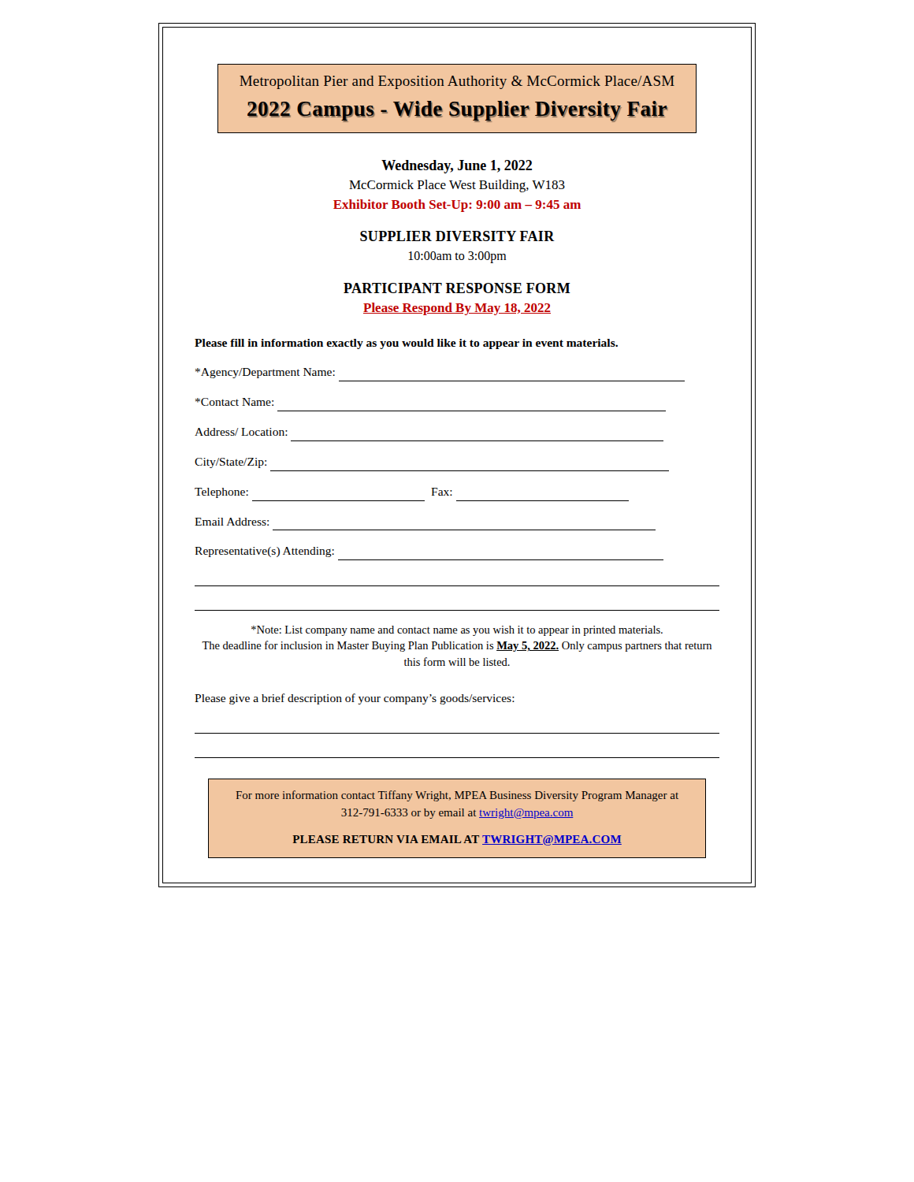Metropolitan Pier and Exposition Authority & McCormick Place/ASM
2022 Campus - Wide Supplier Diversity Fair
Wednesday, June 1, 2022
McCormick Place West Building, W183
Exhibitor Booth Set-Up: 9:00 am – 9:45 am
SUPPLIER DIVERSITY FAIR
10:00am to 3:00pm
PARTICIPANT RESPONSE FORM
Please Respond By May 18, 2022
Please fill in information exactly as you would like it to appear in event materials.
*Agency/Department Name:
*Contact Name:
Address/ Location:
City/State/Zip:
Telephone: Fax:
Email Address:
Representative(s) Attending:
*Note: List company name and contact name as you wish it to appear in printed materials.
The deadline for inclusion in Master Buying Plan Publication is May 5, 2022. Only campus partners that return this form will be listed.
Please give a brief description of your company’s goods/services:
For more information contact Tiffany Wright, MPEA Business Diversity Program Manager at
312-791-6333 or by email at twright@mpea.com
PLEASE RETURN VIA EMAIL AT TWRIGHT@MPEA.COM